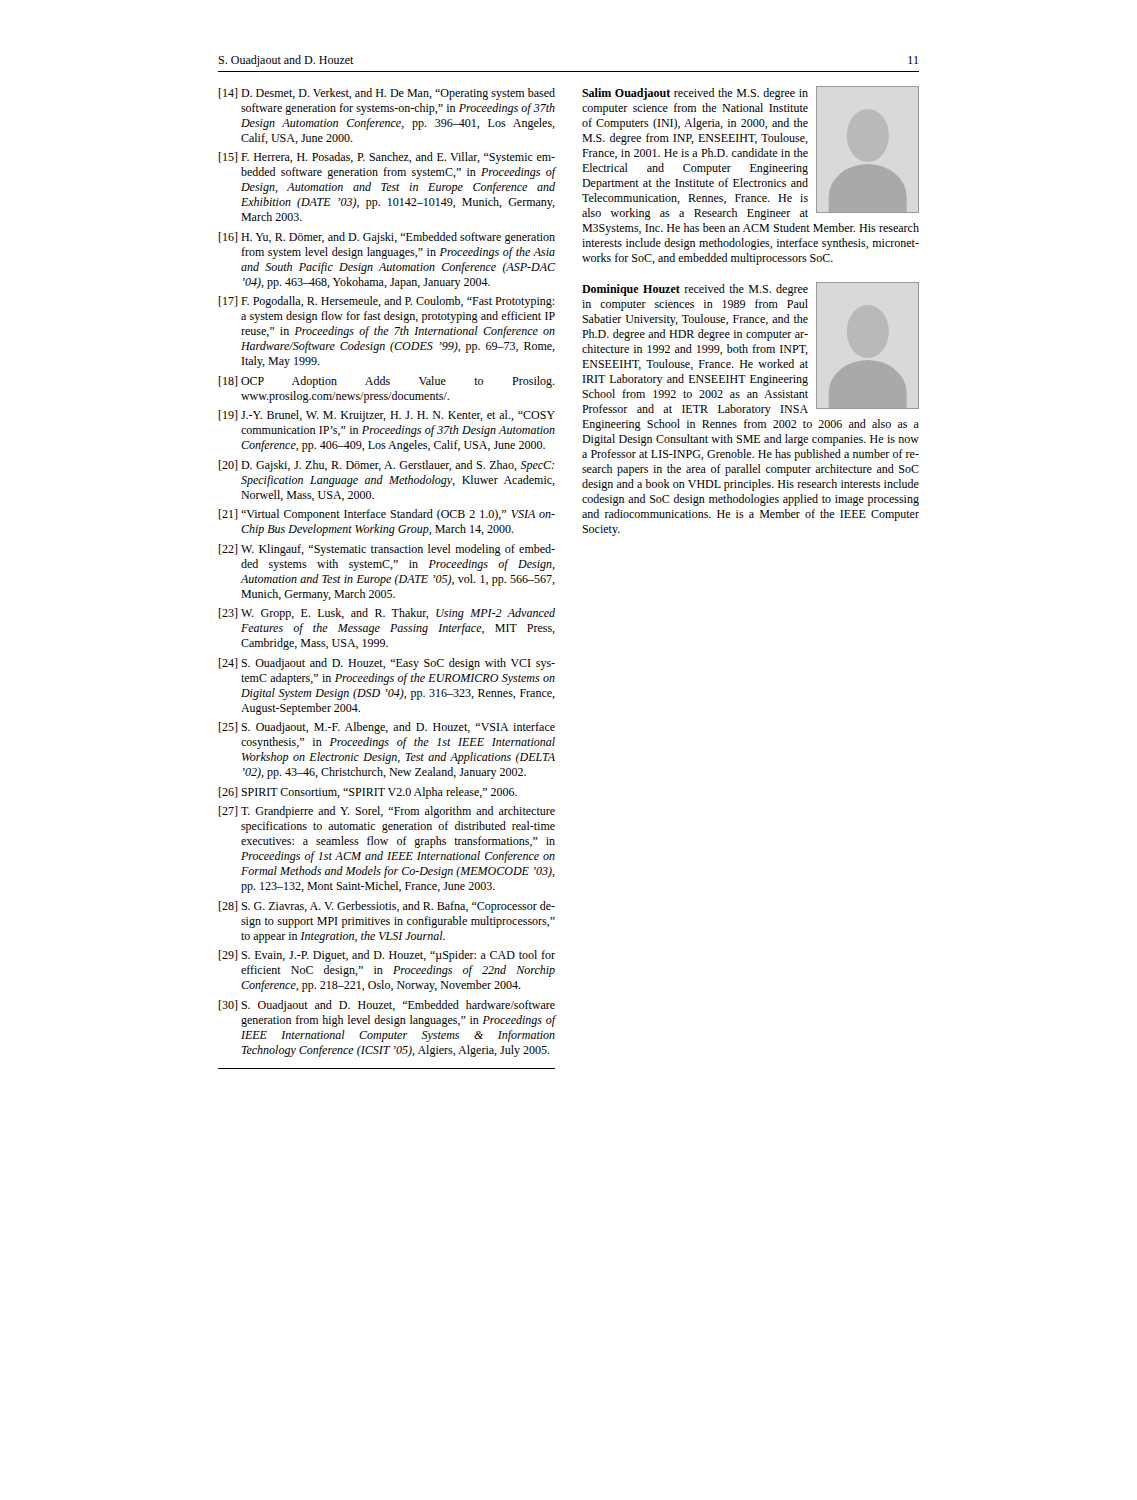S. Ouadjaout and D. Houzet
11
[14] D. Desmet, D. Verkest, and H. De Man, “Operating system based software generation for systems-on-chip,” in Proceedings of 37th Design Automation Conference, pp. 396–401, Los Angeles, Calif, USA, June 2000.
[15] F. Herrera, H. Posadas, P. Sanchez, and E. Villar, “Systemic embedded software generation from systemC,” in Proceedings of Design, Automation and Test in Europe Conference and Exhibition (DATE ’03), pp. 10142–10149, Munich, Germany, March 2003.
[16] H. Yu, R. Dömer, and D. Gajski, “Embedded software generation from system level design languages,” in Proceedings of the Asia and South Pacific Design Automation Conference (ASP-DAC ’04), pp. 463–468, Yokohama, Japan, January 2004.
[17] F. Pogodalla, R. Hersemeule, and P. Coulomb, “Fast Prototyping: a system design flow for fast design, prototyping and efficient IP reuse,” in Proceedings of the 7th International Conference on Hardware/Software Codesign (CODES ’99), pp. 69–73, Rome, Italy, May 1999.
[18] OCP Adoption Adds Value to Prosilog. www.prosilog.com/news/press/documents/.
[19] J.-Y. Brunel, W. M. Kruijtzer, H. J. H. N. Kenter, et al., “COSY communication IP’s,” in Proceedings of 37th Design Automation Conference, pp. 406–409, Los Angeles, Calif, USA, June 2000.
[20] D. Gajski, J. Zhu, R. Dömer, A. Gerstlauer, and S. Zhao, SpecC: Specification Language and Methodology, Kluwer Academic, Norwell, Mass, USA, 2000.
[21]“Virtual Component Interface Standard (OCB 2 1.0),” VSIA on-Chip Bus Development Working Group, March 14, 2000.
[22] W. Klingauf, “Systematic transaction level modeling of embedded systems with systemC,” in Proceedings of Design, Automation and Test in Europe (DATE ’05), vol. 1, pp. 566–567, Munich, Germany, March 2005.
[23] W. Gropp, E. Lusk, and R. Thakur, Using MPI-2 Advanced Features of the Message Passing Interface, MIT Press, Cambridge, Mass, USA, 1999.
[24] S. Ouadjaout and D. Houzet, “Easy SoC design with VCI systemC adapters,” in Proceedings of the EUROMICRO Systems on Digital System Design (DSD ’04), pp. 316–323, Rennes, France, August-September 2004.
[25] S. Ouadjaout, M.-F. Albenge, and D. Houzet, “VSIA interface cosynthesis,” in Proceedings of the 1st IEEE International Workshop on Electronic Design, Test and Applications (DELTA ’02), pp. 43–46, Christchurch, New Zealand, January 2002.
[26] SPIRIT Consortium, “SPIRIT V2.0 Alpha release,” 2006.
[27] T. Grandpierre and Y. Sorel, “From algorithm and architecture specifications to automatic generation of distributed real-time executives: a seamless flow of graphs transformations,” in Proceedings of 1st ACM and IEEE International Conference on Formal Methods and Models for Co-Design (MEMOCODE ’03), pp. 123–132, Mont Saint-Michel, France, June 2003.
[28] S. G. Ziavras, A. V. Gerbessiotis, and R. Bafna, “Coprocessor design to support MPI primitives in configurable multiprocessors,” to appear in Integration, the VLSI Journal.
[29] S. Evain, J.-P. Diguet, and D. Houzet, “µSpider: a CAD tool for efficient NoC design,” in Proceedings of 22nd Norchip Conference, pp. 218–221, Oslo, Norway, November 2004.
[30] S. Ouadjaout and D. Houzet, “Embedded hardware/software generation from high level design languages,” in Proceedings of IEEE International Computer Systems & Information Technology Conference (ICSIT ’05), Algiers, Algeria, July 2005.
Salim Ouadjaout received the M.S. degree in computer science from the National Institute of Computers (INI), Algeria, in 2000, and the M.S. degree from INP, ENSEEIHT, Toulouse, France, in 2001. He is a Ph.D. candidate in the Electrical and Computer Engineering Department at the Institute of Electronics and Telecommunication, Rennes, France. He is also working as a Research Engineer at M3Systems, Inc. He has been an ACM Student Member. His research interests include design methodologies, interface synthesis, micronetworks for SoC, and embedded multiprocessors SoC.
Dominique Houzet received the M.S. degree in computer sciences in 1989 from Paul Sabatier University, Toulouse, France, and the Ph.D. degree and HDR degree in computer architecture in 1992 and 1999, both from INPT, ENSEEIHT, Toulouse, France. He worked at IRIT Laboratory and ENSEEIHT Engineering School from 1992 to 2002 as an Assistant Professor and at IETR Laboratory INSA Engineering School in Rennes from 2002 to 2006 and also as a Digital Design Consultant with SME and large companies. He is now a Professor at LIS-INPG, Grenoble. He has published a number of research papers in the area of parallel computer architecture and SoC design and a book on VHDL principles. His research interests include codesign and SoC design methodologies applied to image processing and radiocommunications. He is a Member of the IEEE Computer Society.